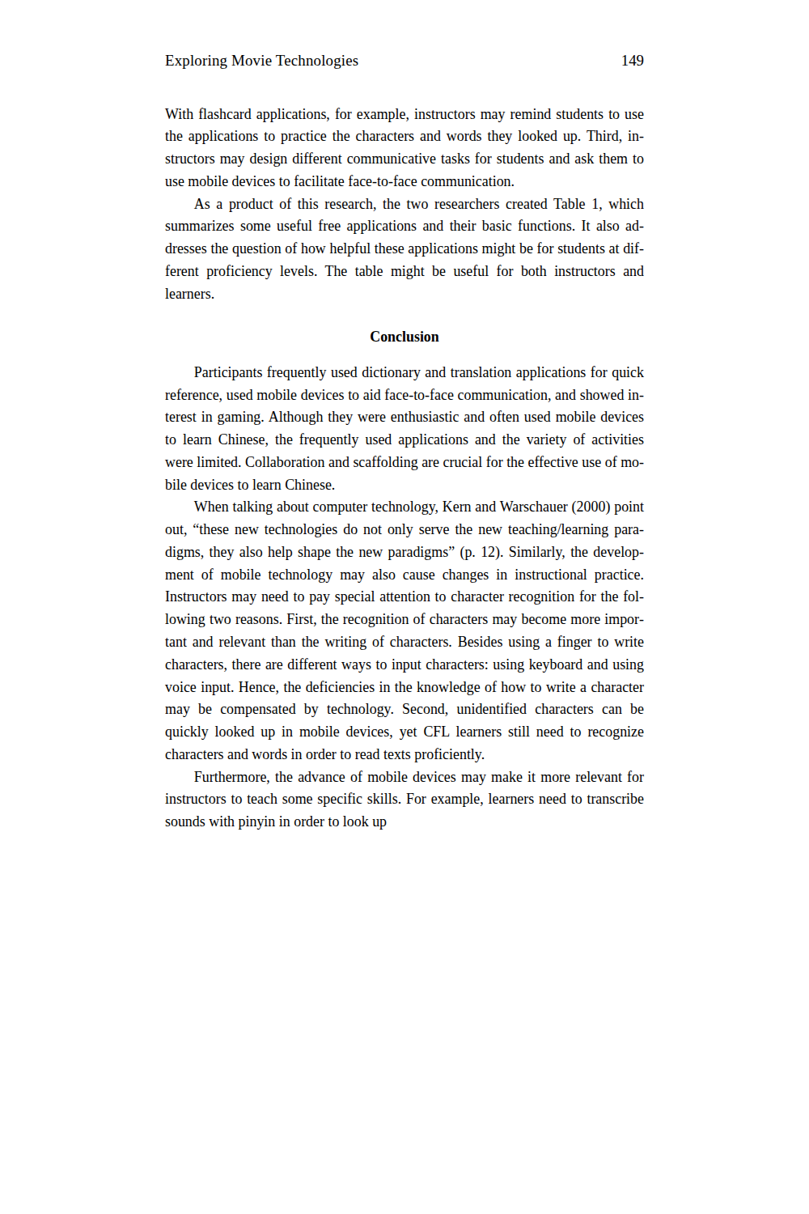Exploring Movie Technologies 149
With flashcard applications, for example, instructors may remind students to use the applications to practice the characters and words they looked up. Third, instructors may design different communicative tasks for students and ask them to use mobile devices to facilitate face-to-face communication.
As a product of this research, the two researchers created Table 1, which summarizes some useful free applications and their basic functions. It also addresses the question of how helpful these applications might be for students at different proficiency levels. The table might be useful for both instructors and learners.
Conclusion
Participants frequently used dictionary and translation applications for quick reference, used mobile devices to aid face-to-face communication, and showed interest in gaming. Although they were enthusiastic and often used mobile devices to learn Chinese, the frequently used applications and the variety of activities were limited. Collaboration and scaffolding are crucial for the effective use of mobile devices to learn Chinese.
When talking about computer technology, Kern and Warschauer (2000) point out, “these new technologies do not only serve the new teaching/learning paradigms, they also help shape the new paradigms” (p. 12). Similarly, the development of mobile technology may also cause changes in instructional practice. Instructors may need to pay special attention to character recognition for the following two reasons. First, the recognition of characters may become more important and relevant than the writing of characters. Besides using a finger to write characters, there are different ways to input characters: using keyboard and using voice input. Hence, the deficiencies in the knowledge of how to write a character may be compensated by technology. Second, unidentified characters can be quickly looked up in mobile devices, yet CFL learners still need to recognize characters and words in order to read texts proficiently.
Furthermore, the advance of mobile devices may make it more relevant for instructors to teach some specific skills. For example, learners need to transcribe sounds with pinyin in order to look up